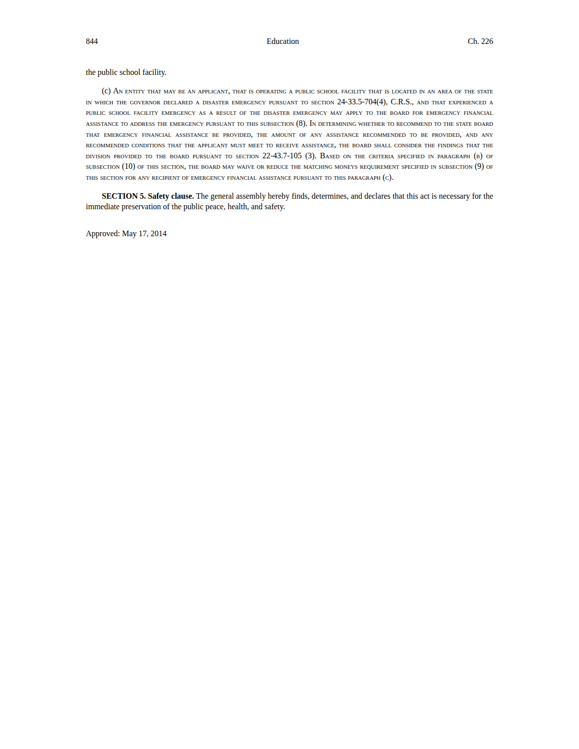844 Education Ch. 226
the public school facility.
(c) An entity that may be an applicant, that is operating a public school facility that is located in an area of the state in which the governor declared a disaster emergency pursuant to section 24-33.5-704(4), C.R.S., and that experienced a public school facility emergency as a result of the disaster emergency may apply to the board for emergency financial assistance to address the emergency pursuant to this subsection (8). In determining whether to recommend to the state board that emergency financial assistance be provided, the amount of any assistance recommended to be provided, and any recommended conditions that the applicant must meet to receive assistance, the board shall consider the findings that the division provided to the board pursuant to section 22-43.7-105 (3). Based on the criteria specified in paragraph (b) of subsection (10) of this section, the board may waive or reduce the matching moneys requirement specified in subsection (9) of this section for any recipient of emergency financial assistance pursuant to this paragraph (c).
SECTION 5. Safety clause. The general assembly hereby finds, determines, and declares that this act is necessary for the immediate preservation of the public peace, health, and safety.
Approved: May 17, 2014